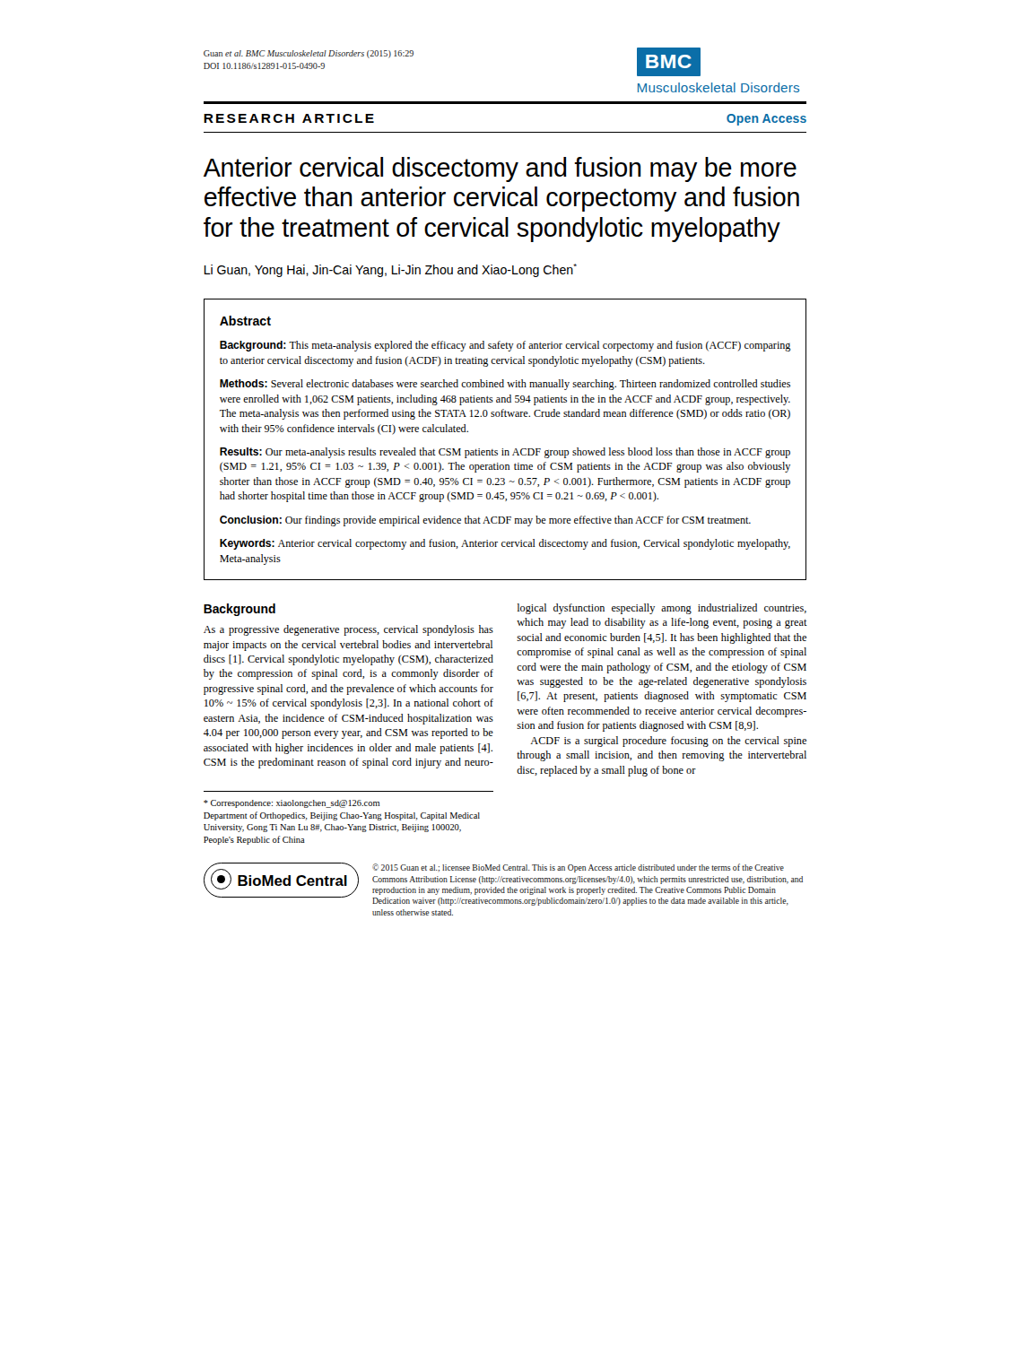Guan et al. BMC Musculoskeletal Disorders (2015) 16:29
DOI 10.1186/s12891-015-0490-9
BMC Musculoskeletal Disorders
RESEARCH ARTICLE
Open Access
Anterior cervical discectomy and fusion may be more effective than anterior cervical corpectomy and fusion for the treatment of cervical spondylotic myelopathy
Li Guan, Yong Hai, Jin-Cai Yang, Li-Jin Zhou and Xiao-Long Chen*
Abstract
Background: This meta-analysis explored the efficacy and safety of anterior cervical corpectomy and fusion (ACCF) comparing to anterior cervical discectomy and fusion (ACDF) in treating cervical spondylotic myelopathy (CSM) patients.
Methods: Several electronic databases were searched combined with manually searching. Thirteen randomized controlled studies were enrolled with 1,062 CSM patients, including 468 patients and 594 patients in the in the ACCF and ACDF group, respectively. The meta-analysis was then performed using the STATA 12.0 software. Crude standard mean difference (SMD) or odds ratio (OR) with their 95% confidence intervals (CI) were calculated.
Results: Our meta-analysis results revealed that CSM patients in ACDF group showed less blood loss than those in ACCF group (SMD = 1.21, 95% CI = 1.03 ~ 1.39, P < 0.001). The operation time of CSM patients in the ACDF group was also obviously shorter than those in ACCF group (SMD = 0.40, 95% CI = 0.23 ~ 0.57, P < 0.001). Furthermore, CSM patients in ACDF group had shorter hospital time than those in ACCF group (SMD = 0.45, 95% CI = 0.21 ~ 0.69, P < 0.001).
Conclusion: Our findings provide empirical evidence that ACDF may be more effective than ACCF for CSM treatment.
Keywords: Anterior cervical corpectomy and fusion, Anterior cervical discectomy and fusion, Cervical spondylotic myelopathy, Meta-analysis
Background
As a progressive degenerative process, cervical spondylosis has major impacts on the cervical vertebral bodies and intervertebral discs [1]. Cervical spondylotic myelopathy (CSM), characterized by the compression of spinal cord, is a commonly disorder of progressive spinal cord, and the prevalence of which accounts for 10% ~ 15% of cervical spondylosis [2,3]. In a national cohort of eastern Asia, the incidence of CSM-induced hospitalization was 4.04 per 100,000 person every year, and CSM was reported to be associated with higher incidences in older and male patients [4]. CSM is the predominant reason of spinal cord injury and neurological dysfunction especially among industrialized countries, which may lead to disability as a life-long event, posing a great social and economic burden [4,5]. It has been highlighted that the compromise of spinal canal as well as the compression of spinal cord were the main pathology of CSM, and the etiology of CSM was suggested to be the age-related degenerative spondylosis [6,7]. At present, patients diagnosed with symptomatic CSM were often recommended to receive anterior cervical decompression and fusion for patients diagnosed with CSM [8,9].
ACDF is a surgical procedure focusing on the cervical spine through a small incision, and then removing the intervertebral disc, replaced by a small plug of bone or
* Correspondence: xiaolongchen_sd@126.com
Department of Orthopedics, Beijing Chao-Yang Hospital, Capital Medical University, Gong Ti Nan Lu 8#, Chao-Yang District, Beijing 100020, People's Republic of China
Bio Med Central
© 2015 Guan et al.; licensee BioMed Central. This is an Open Access article distributed under the terms of the Creative Commons Attribution License (http://creativecommons.org/licenses/by/4.0), which permits unrestricted use, distribution, and reproduction in any medium, provided the original work is properly credited. The Creative Commons Public Domain Dedication waiver (http://creativecommons.org/publicdomain/zero/1.0/) applies to the data made available in this article, unless otherwise stated.